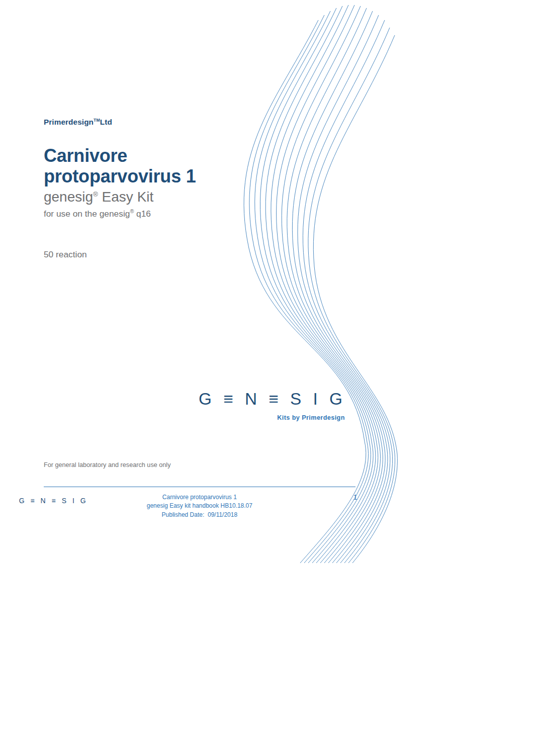PrimerdesignTMLtd
Carnivore
protoparvovirus 1
genesig® Easy Kit
for use on the genesig® q16
50 reaction
G ≡ N ≡ S I G
Kits by Primerdesign
For general laboratory and research use only
G ≡ N ≡ S I G
Carnivore protoparvovirus 1
genesig Easy kit handbook HB10.18.07
Published Date: 09/11/2018
1